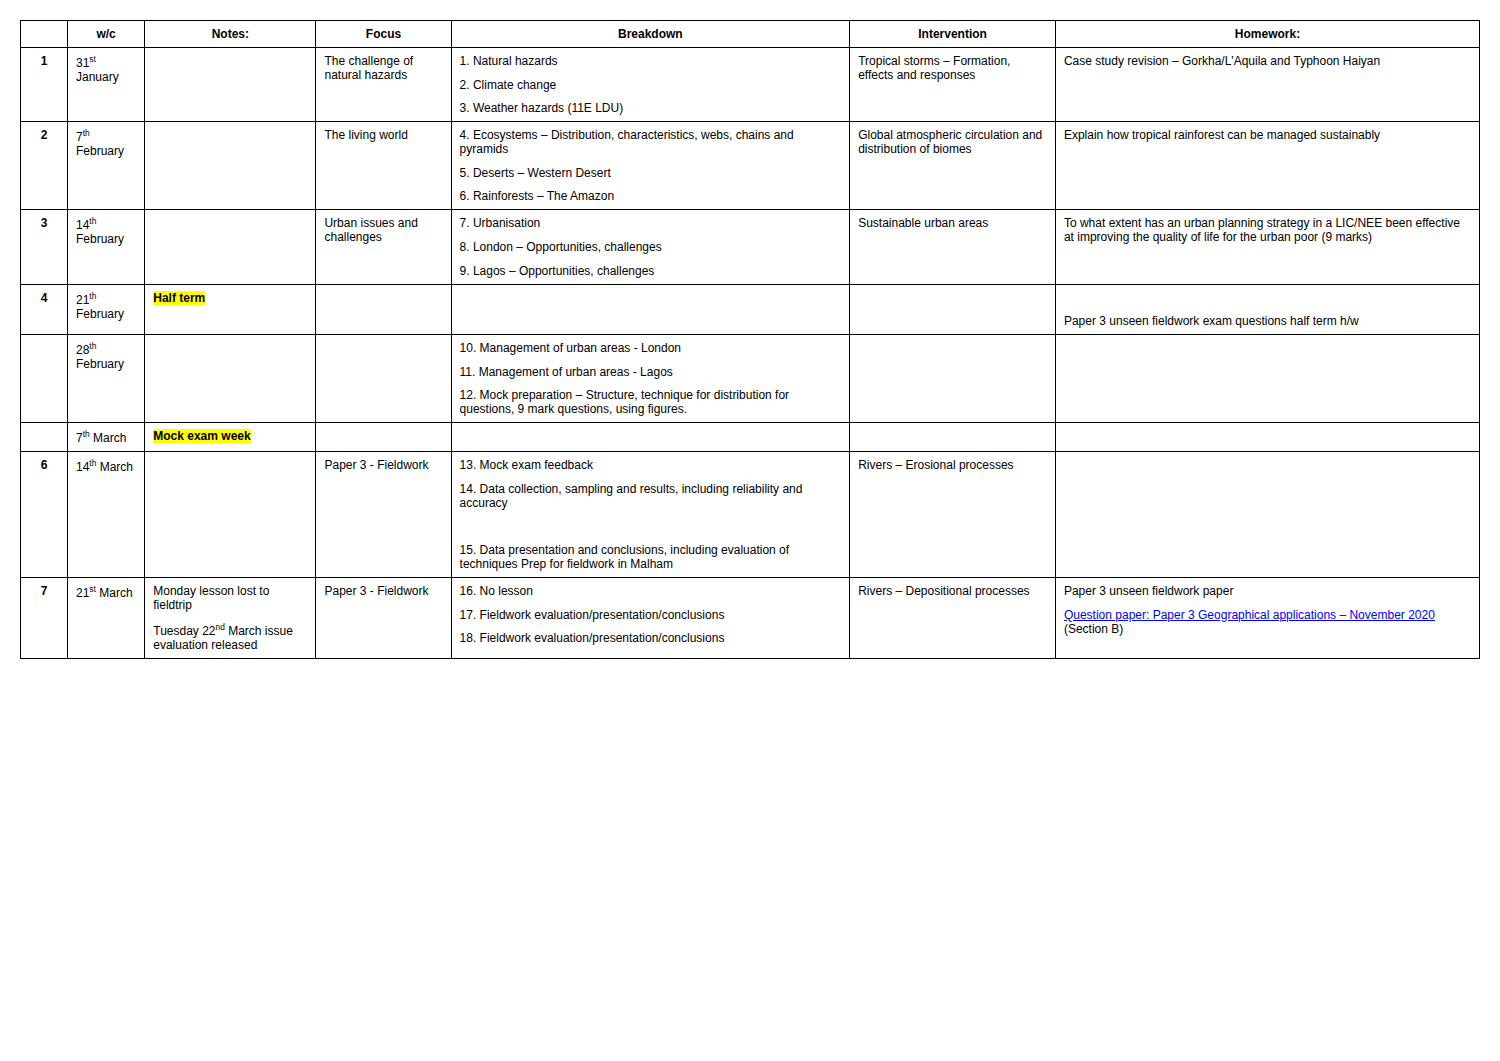| | w/c | Notes: | Focus | Breakdown | Intervention | Homework: |
| --- | --- | --- | --- | --- | --- | --- |
| 1 | 31 st January | | The challenge of natural hazards | 1. Natural hazards 2. Climate change 3. Weather hazards (11E LDU) | Tropical storms – Formation, effects and responses | Case study revision – Gorkha/L'Aquila and Typhoon Haiyan |
| 2 | 7 th February | | The living world | 4. Ecosystems – Distribution, characteristics, webs, chains and pyramids 5. Deserts – Western Desert 6. Rainforests – The Amazon | Global atmospheric circulation and distribution of biomes | Explain how tropical rainforest can be managed sustainably |
| 3 | 14 th February | | Urban issues and challenges | 7. Urbanisation 8. London – Opportunities, challenges 9. Lagos – Opportunities, challenges | Sustainable urban areas | To what extent has an urban planning strategy in a LIC/NEE been effective at improving the quality of life for the urban poor (9 marks) |
| 4 | 21 th February | Half term | | | | Paper 3 unseen fieldwork exam questions half term h/w |
| | 28 th February | | | 10. Management of urban areas - London 11. Management of urban areas - Lagos 12. Mock preparation – Structure, technique for distribution for questions, 9 mark questions, using figures. | | |
| | 7 th March | Mock exam week | | | | |
| 6 | 14 th March | | Paper 3 - Fieldwork | 13. Mock exam feedback 14. Data collection, sampling and results, including reliability and accuracy 15. Data presentation and conclusions, including evaluation of techniques Prep for fieldwork in Malham | Rivers – Erosional processes | |
| 7 | 21 st March | Monday lesson lost to fieldtrip Tuesday 22 nd March issue evaluation released | Paper 3 - Fieldwork | 16. No lesson 17. Fieldwork evaluation/presentation/conclusions 18. Fieldwork evaluation/presentation/conclusions | Rivers – Depositional processes | Paper 3 unseen fieldwork paper Question paper: Paper 3 Geographical applications – November 2020 (Section B) |